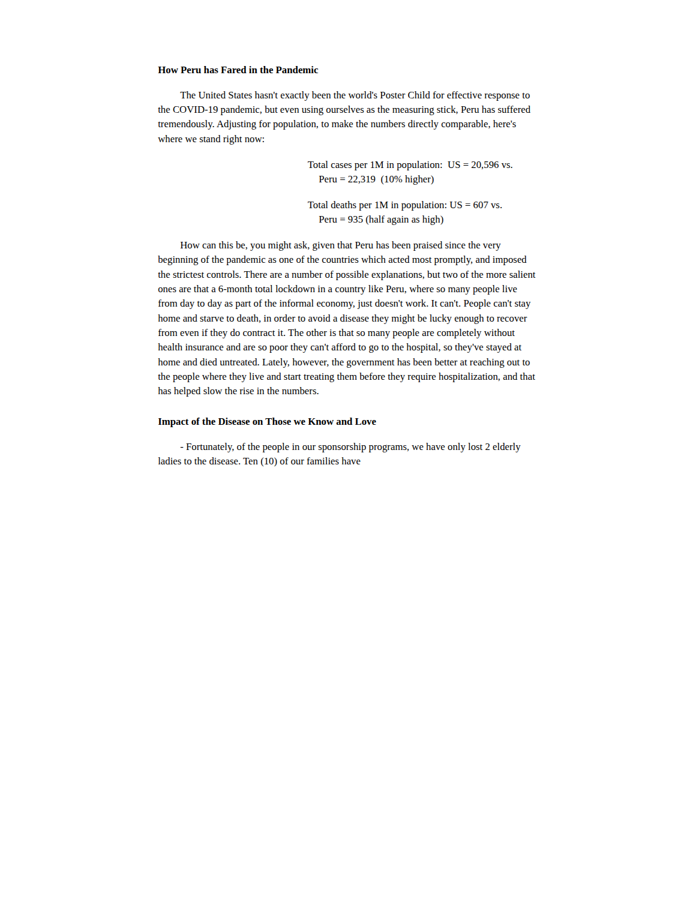How Peru has Fared in the Pandemic
The United States hasn't exactly been the world's Poster Child for effective response to the COVID-19 pandemic, but even using ourselves as the measuring stick, Peru has suffered tremendously. Adjusting for population, to make the numbers directly comparable, here's where we stand right now:
Total cases per 1M in population: US = 20,596 vs. Peru = 22,319 (10% higher)
Total deaths per 1M in population: US = 607 vs. Peru = 935 (half again as high)
How can this be, you might ask, given that Peru has been praised since the very beginning of the pandemic as one of the countries which acted most promptly, and imposed the strictest controls. There are a number of possible explanations, but two of the more salient ones are that a 6-month total lockdown in a country like Peru, where so many people live from day to day as part of the informal economy, just doesn't work. It can't. People can't stay home and starve to death, in order to avoid a disease they might be lucky enough to recover from even if they do contract it. The other is that so many people are completely without health insurance and are so poor they can't afford to go to the hospital, so they've stayed at home and died untreated. Lately, however, the government has been better at reaching out to the people where they live and start treating them before they require hospitalization, and that has helped slow the rise in the numbers.
Impact of the Disease on Those we Know and Love
- Fortunately, of the people in our sponsorship programs, we have only lost 2 elderly ladies to the disease. Ten (10) of our families have